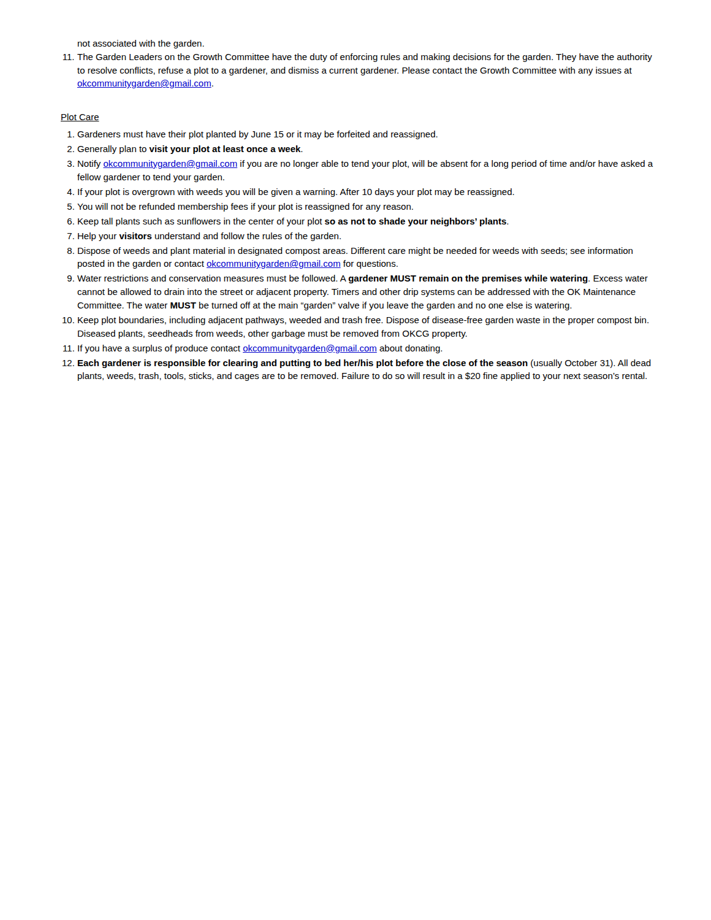not associated with the garden.
11. The Garden Leaders on the Growth Committee have the duty of enforcing rules and making decisions for the garden. They have the authority to resolve conflicts, refuse a plot to a gardener, and dismiss a current gardener. Please contact the Growth Committee with any issues at okcommunitygarden@gmail.com.
Plot Care
Gardeners must have their plot planted by June 15 or it may be forfeited and reassigned.
Generally plan to visit your plot at least once a week.
Notify okcommunitygarden@gmail.com if you are no longer able to tend your plot, will be absent for a long period of time and/or have asked a fellow gardener to tend your garden.
If your plot is overgrown with weeds you will be given a warning. After 10 days your plot may be reassigned.
You will not be refunded membership fees if your plot is reassigned for any reason.
Keep tall plants such as sunflowers in the center of your plot so as not to shade your neighbors’ plants.
Help your visitors understand and follow the rules of the garden.
Dispose of weeds and plant material in designated compost areas. Different care might be needed for weeds with seeds; see information posted in the garden or contact okcommunitygarden@gmail.com for questions.
Water restrictions and conservation measures must be followed. A gardener MUST remain on the premises while watering. Excess water cannot be allowed to drain into the street or adjacent property. Timers and other drip systems can be addressed with the OK Maintenance Committee. The water MUST be turned off at the main “garden” valve if you leave the garden and no one else is watering.
Keep plot boundaries, including adjacent pathways, weeded and trash free. Dispose of disease-free garden waste in the proper compost bin. Diseased plants, seedheads from weeds, other garbage must be removed from OKCG property.
If you have a surplus of produce contact okcommunitygarden@gmail.com about donating.
Each gardener is responsible for clearing and putting to bed her/his plot before the close of the season (usually October 31). All dead plants, weeds, trash, tools, sticks, and cages are to be removed. Failure to do so will result in a $20 fine applied to your next season’s rental.